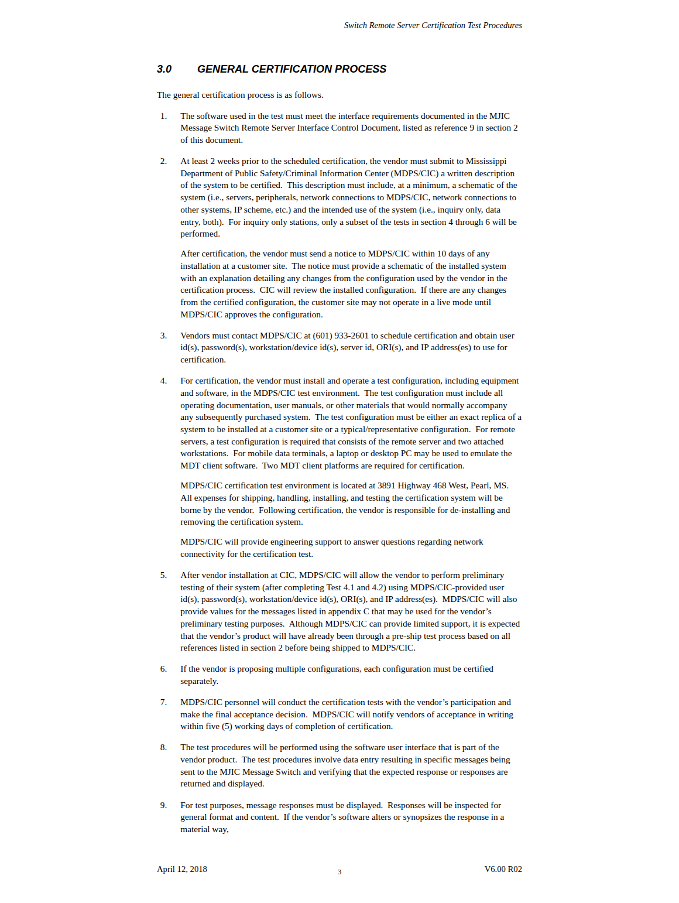Switch Remote Server Certification Test Procedures
3.0 GENERAL CERTIFICATION PROCESS
The general certification process is as follows.
The software used in the test must meet the interface requirements documented in the MJIC Message Switch Remote Server Interface Control Document, listed as reference 9 in section 2 of this document.
At least 2 weeks prior to the scheduled certification, the vendor must submit to Mississippi Department of Public Safety/Criminal Information Center (MDPS/CIC) a written description of the system to be certified. This description must include, at a minimum, a schematic of the system (i.e., servers, peripherals, network connections to MDPS/CIC, network connections to other systems, IP scheme, etc.) and the intended use of the system (i.e., inquiry only, data entry, both). For inquiry only stations, only a subset of the tests in section 4 through 6 will be performed.
After certification, the vendor must send a notice to MDPS/CIC within 10 days of any installation at a customer site. The notice must provide a schematic of the installed system with an explanation detailing any changes from the configuration used by the vendor in the certification process. CIC will review the installed configuration. If there are any changes from the certified configuration, the customer site may not operate in a live mode until MDPS/CIC approves the configuration.
Vendors must contact MDPS/CIC at (601) 933-2601 to schedule certification and obtain user id(s), password(s), workstation/device id(s), server id, ORI(s), and IP address(es) to use for certification.
For certification, the vendor must install and operate a test configuration, including equipment and software, in the MDPS/CIC test environment. The test configuration must include all operating documentation, user manuals, or other materials that would normally accompany any subsequently purchased system. The test configuration must be either an exact replica of a system to be installed at a customer site or a typical/representative configuration. For remote servers, a test configuration is required that consists of the remote server and two attached workstations. For mobile data terminals, a laptop or desktop PC may be used to emulate the MDT client software. Two MDT client platforms are required for certification.
MDPS/CIC certification test environment is located at 3891 Highway 468 West, Pearl, MS. All expenses for shipping, handling, installing, and testing the certification system will be borne by the vendor. Following certification, the vendor is responsible for de-installing and removing the certification system.
MDPS/CIC will provide engineering support to answer questions regarding network connectivity for the certification test.
After vendor installation at CIC, MDPS/CIC will allow the vendor to perform preliminary testing of their system (after completing Test 4.1 and 4.2) using MDPS/CIC-provided user id(s), password(s), workstation/device id(s), ORI(s), and IP address(es). MDPS/CIC will also provide values for the messages listed in appendix C that may be used for the vendor’s preliminary testing purposes. Although MDPS/CIC can provide limited support, it is expected that the vendor’s product will have already been through a pre-ship test process based on all references listed in section 2 before being shipped to MDPS/CIC.
If the vendor is proposing multiple configurations, each configuration must be certified separately.
MDPS/CIC personnel will conduct the certification tests with the vendor’s participation and make the final acceptance decision. MDPS/CIC will notify vendors of acceptance in writing within five (5) working days of completion of certification.
The test procedures will be performed using the software user interface that is part of the vendor product. The test procedures involve data entry resulting in specific messages being sent to the MJIC Message Switch and verifying that the expected response or responses are returned and displayed.
For test purposes, message responses must be displayed. Responses will be inspected for general format and content. If the vendor’s software alters or synopsizes the response in a material way,
April 12, 2018 3 V6.00 R02